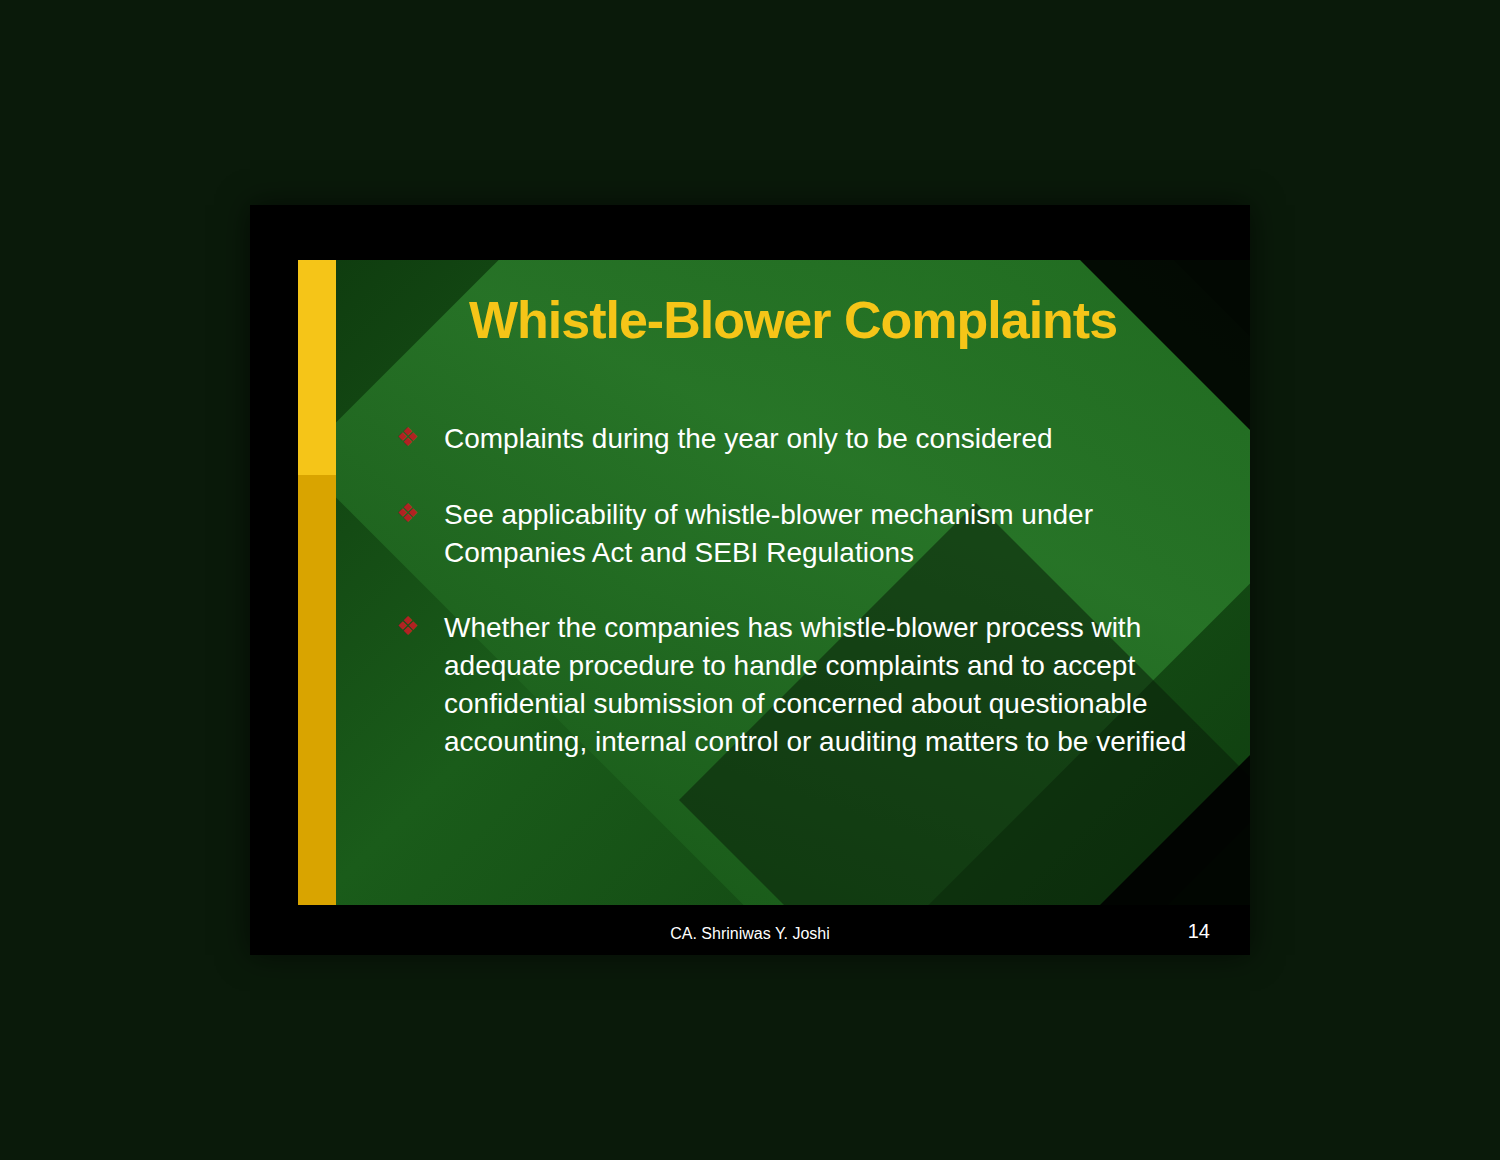Whistle-Blower Complaints
Complaints during the year only to be considered
See applicability of whistle-blower mechanism under Companies Act and SEBI Regulations
Whether the companies has whistle-blower process with adequate procedure to handle complaints and to accept confidential submission of concerned about questionable accounting, internal control or auditing matters to be verified
CA. Shriniwas Y. Joshi
14